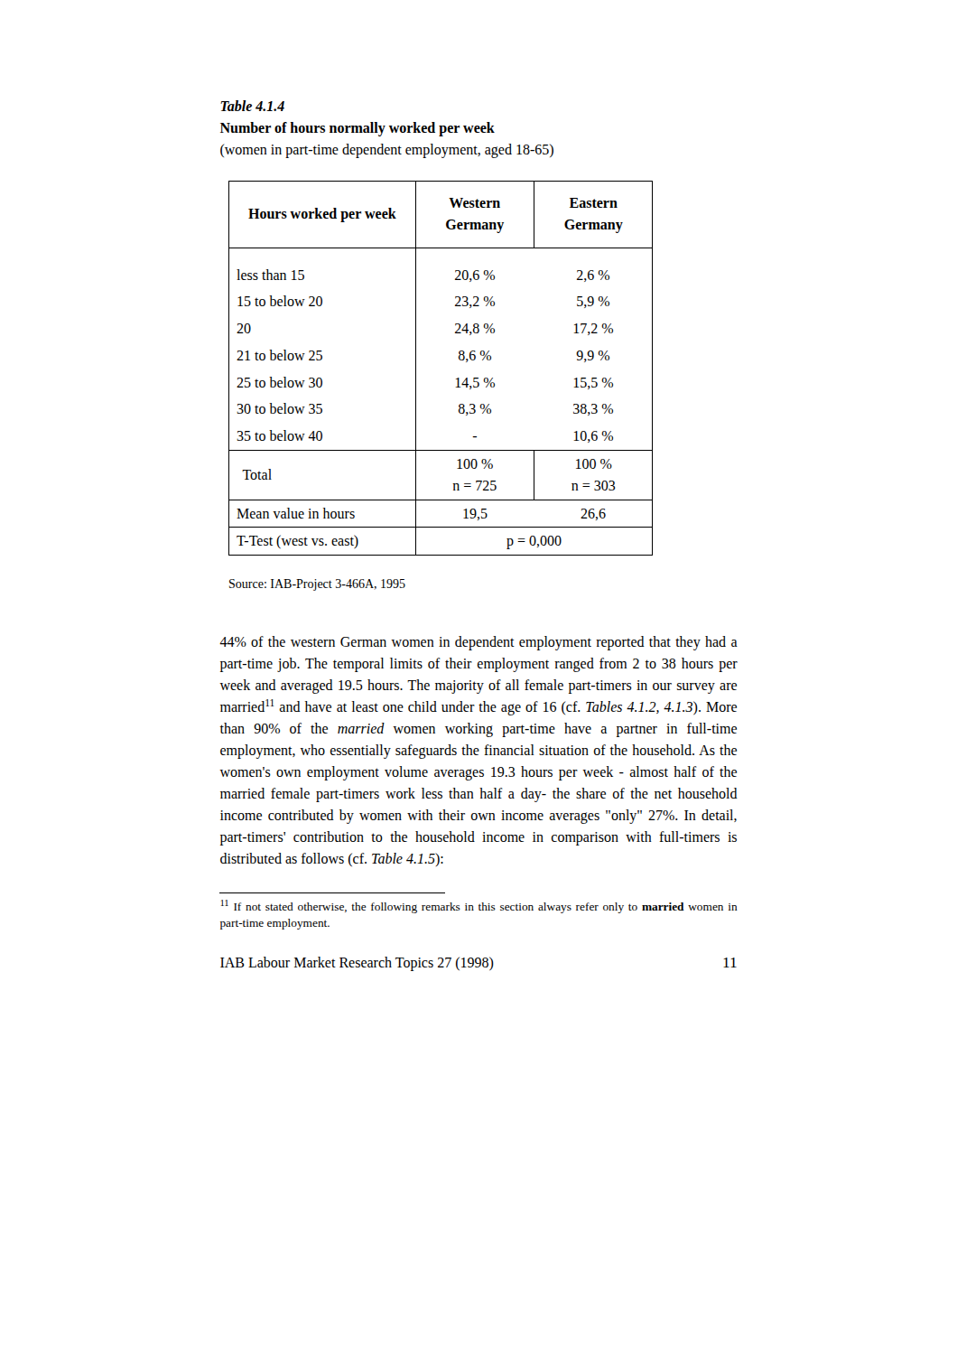Table 4.1.4
Number of hours normally worked per week
(women in part-time dependent employment, aged 18-65)
| Hours worked per week | Western Germany | Eastern Germany |
| --- | --- | --- |
| less than 15 | 20,6 % | 2,6 % |
| 15 to below 20 | 23,2 % | 5,9 % |
| 20 | 24,8 % | 17,2 % |
| 21 to below 25 | 8,6 % | 9,9 % |
| 25 to below 30 | 14,5 % | 15,5 % |
| 30 to below 35 | 8,3 % | 38,3 % |
| 35 to below 40 | - | 10,6 % |
| Total | 100 % n = 725 | 100 % n = 303 |
| Mean value in hours | 19,5 | 26,6 |
| T-Test (west vs. east) | p = 0,000 |
Source: IAB-Project 3-466A, 1995
44% of the western German women in dependent employment reported that they had a part-time job. The temporal limits of their employment ranged from 2 to 38 hours per week and averaged 19.5 hours. The majority of all female part-timers in our survey are married11 and have at least one child under the age of 16 (cf. Tables 4.1.2, 4.1.3). More than 90% of the married women working part-time have a partner in full-time employment, who essentially safeguards the financial situation of the household. As the women's own employment volume averages 19.3 hours per week - almost half of the married female part-timers work less than half a day- the share of the net household income contributed by women with their own income averages "only" 27%. In detail, part-timers' contribution to the household income in comparison with full-timers is distributed as follows (cf. Table 4.1.5):
11 If not stated otherwise, the following remarks in this section always refer only to married women in part-time employment.
IAB Labour Market Research Topics 27 (1998) 11